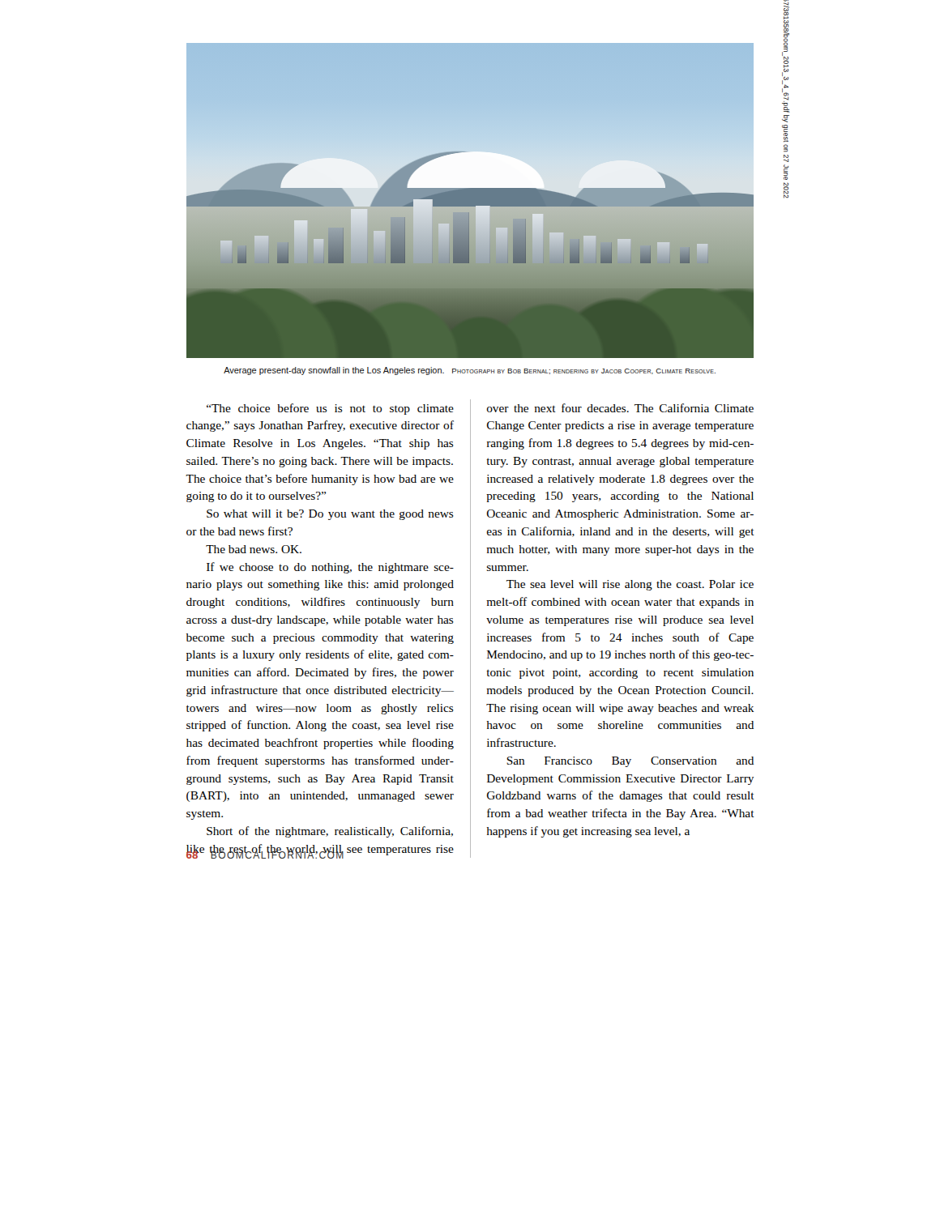Downloaded from http://online.ucpress.edu/boom/article-pdf/3/4/67/381358/boom_2013_3_4_67.pdf by guest on 27 June 2022
Average present-day snowfall in the Los Angeles region. Photograph by Bob Bernal; rendering by Jacob Cooper, Climate Resolve.
“The choice before us is not to stop climate change,” says Jonathan Parfrey, executive director of Climate Resolve in Los Angeles. “That ship has sailed. There’s no going back. There will be impacts. The choice that’s before humanity is how bad are we going to do it to ourselves?”
So what will it be? Do you want the good news or the bad news first?
The bad news. OK.
If we choose to do nothing, the nightmare scenario plays out something like this: amid prolonged drought conditions, wildfires continuously burn across a dust-dry landscape, while potable water has become such a precious commodity that watering plants is a luxury only residents of elite, gated communities can afford. Decimated by fires, the power grid infrastructure that once distributed electricity—towers and wires—now loom as ghostly relics stripped of function. Along the coast, sea level rise has decimated beachfront properties while flooding from frequent superstorms has transformed underground systems, such as Bay Area Rapid Transit (BART), into an unintended, unmanaged sewer system.
Short of the nightmare, realistically, California, like the rest of the world, will see temperatures rise over the next four decades. The California Climate Change Center predicts a rise in average temperature ranging from 1.8 degrees to 5.4 degrees by mid-century. By contrast, annual average global temperature increased a relatively moderate 1.8 degrees over the preceding 150 years, according to the National Oceanic and Atmospheric Administration. Some areas in California, inland and in the deserts, will get much hotter, with many more super-hot days in the summer.
The sea level will rise along the coast. Polar ice melt-off combined with ocean water that expands in volume as temperatures rise will produce sea level increases from 5 to 24 inches south of Cape Mendocino, and up to 19 inches north of this geo-tectonic pivot point, according to recent simulation models produced by the Ocean Protection Council. The rising ocean will wipe away beaches and wreak havoc on some shoreline communities and infrastructure.
San Francisco Bay Conservation and Development Commission Executive Director Larry Goldzband warns of the damages that could result from a bad weather trifecta in the Bay Area. “What happens if you get increasing sea level, a
68 BOOMCALIFORNIA.COM